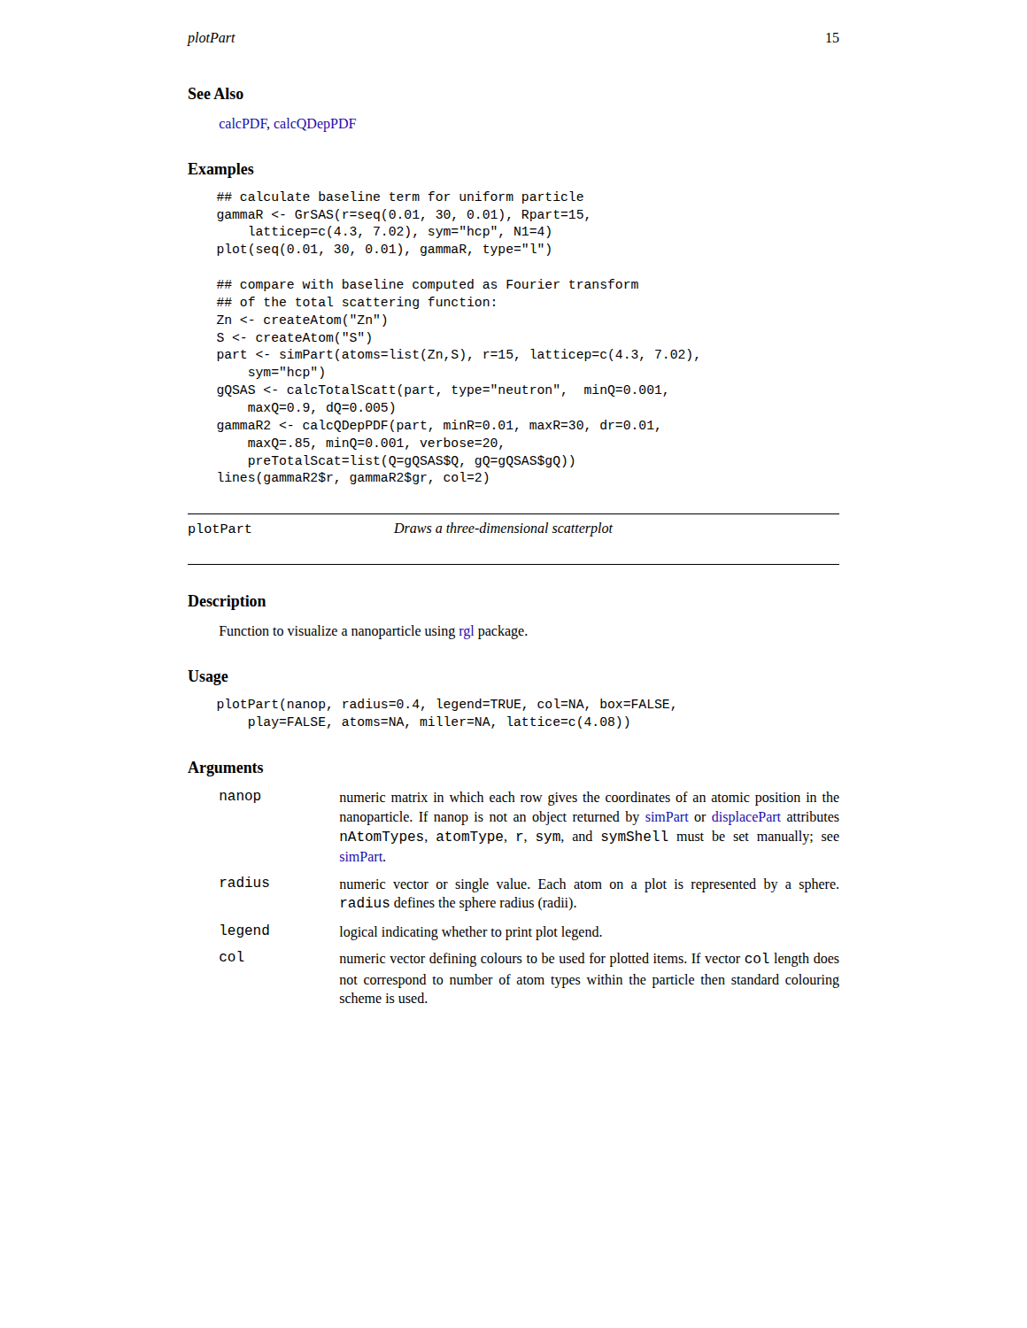plotPart 15
See Also
calcPDF, calcQDepPDF
Examples
## calculate baseline term for uniform particle
gammaR <- GrSAS(r=seq(0.01, 30, 0.01), Rpart=15,
    latticep=c(4.3, 7.02), sym="hcp", N1=4)
plot(seq(0.01, 30, 0.01), gammaR, type="l")

## compare with baseline computed as Fourier transform
## of the total scattering function:
Zn <- createAtom("Zn")
S <- createAtom("S")
part <- simPart(atoms=list(Zn,S), r=15, latticep=c(4.3, 7.02),
    sym="hcp")
gQSAS <- calcTotalScatt(part, type="neutron",  minQ=0.001,
    maxQ=0.9, dQ=0.005)
gammaR2 <- calcQDepPDF(part, minR=0.01, maxR=30, dr=0.01,
    maxQ=.85, minQ=0.001, verbose=20,
    preTotalScat=list(Q=gQSAS$Q, gQ=gQSAS$gQ))
lines(gammaR2$r, gammaR2$gr, col=2)
plotPart Draws a three-dimensional scatterplot
Description
Function to visualize a nanoparticle using rgl package.
Usage
plotPart(nanop, radius=0.4, legend=TRUE, col=NA, box=FALSE,
    play=FALSE, atoms=NA, miller=NA, lattice=c(4.08))
Arguments
nanop
numeric matrix in which each row gives the coordinates of an atomic position in the nanoparticle. If nanop is not an object returned by simPart or displacePart attributes nAtomTypes, atomType, r, sym, and symShell must be set manually; see simPart.
radius
numeric vector or single value. Each atom on a plot is represented by a sphere. radius defines the sphere radius (radii).
legend
logical indicating whether to print plot legend.
col
numeric vector defining colours to be used for plotted items. If vector col length does not correspond to number of atom types within the particle then standard colouring scheme is used.